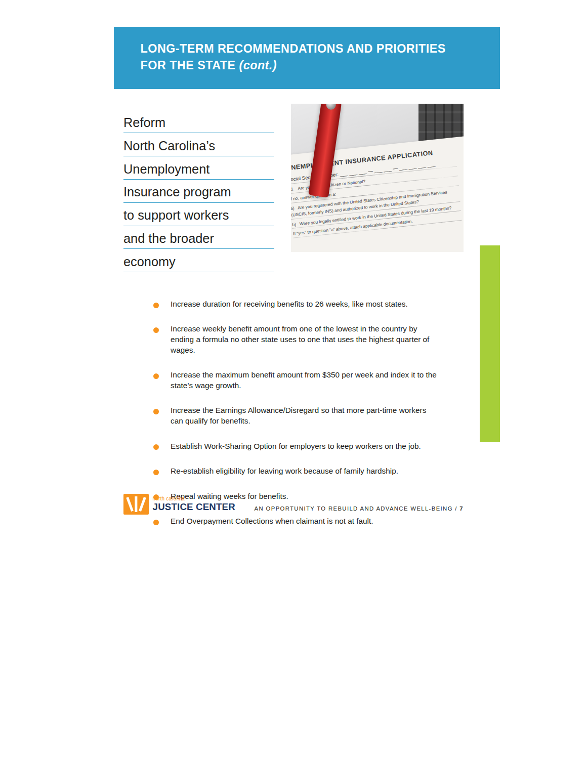Long-Term Recommendations and Priorities
for the State (cont.)
Reform
North Carolina’s
Unemployment
Insurance program
to support workers
and the broader
economy
UNEMPLOYMENT INSURANCE APPLICATION
Social Security number: ___ ___ ___ — ___ ___ — ___ ___ ___ ___
41. Are you a U. S. Citizen or National?
If no, answer question a:
a) Are you registered with the United States Citizenship and Immigration Services (USCIS, formerly INS) and authorized to work in the United States?
b) Were you legally entitled to work in the United States during the last 19 months?
If “yes” to question “a” above, attach applicable documentation.
Increase duration for receiving benefits to 26 weeks, like most states.
Increase weekly benefit amount from one of the lowest in the country by ending a formula no other state uses to one that uses the highest quarter of wages.
Increase the maximum benefit amount from $350 per week and index it to the state’s wage growth.
Increase the Earnings Allowance/Disregard so that more part-time workers can qualify for benefits.
Establish Work-Sharing Option for employers to keep workers on the job.
Re-establish eligibility for leaving work because of family hardship.
Repeal waiting weeks for benefits.
End Overpayment Collections when claimant is not at fault.
north carolina JUSTICE CENTER
AN OPPORTUNITY TO REBUILD AND ADVANCE WELL-BEING / 7